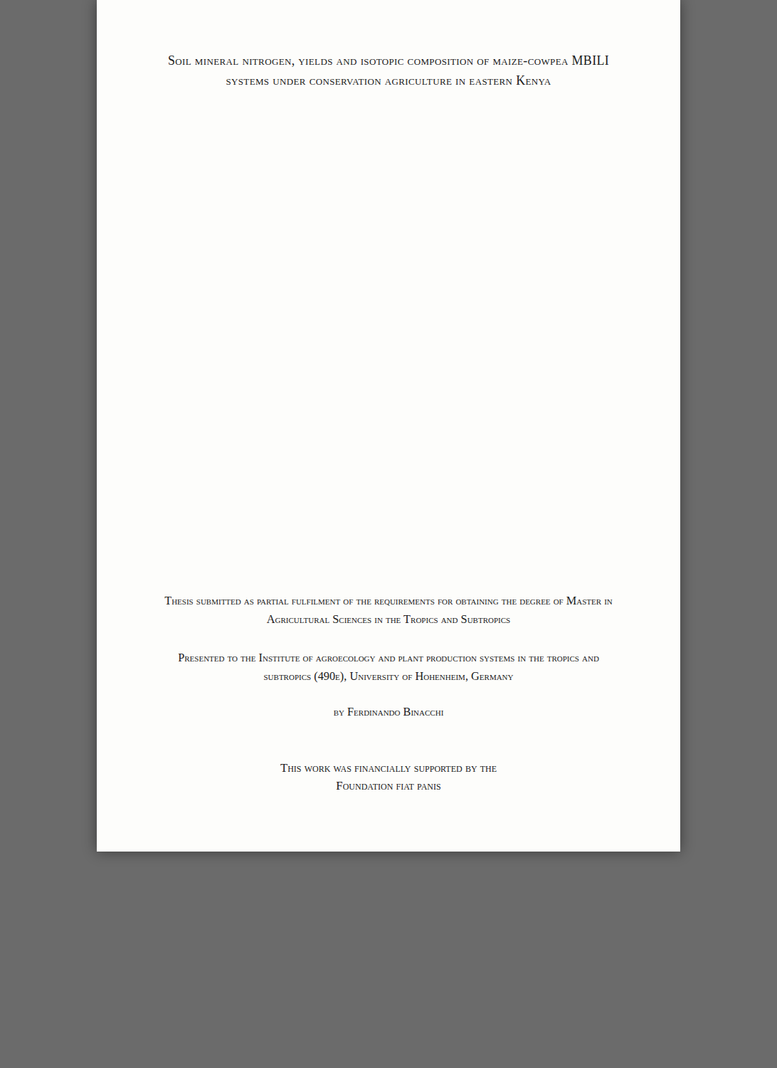Soil mineral nitrogen, yields and isotopic composition of maize-cowpea MBILI systems under conservation agriculture in eastern Kenya
Thesis submitted as partial fulfilment of the requirements for obtaining the degree of Master in Agricultural Sciences in the Tropics and Subtropics
Presented to the Institute of agroecology and plant production systems in the tropics and subtropics (490e), University of Hohenheim, Germany
by Ferdinando Binacchi
This work was financially supported by the
Foundation fiat panis